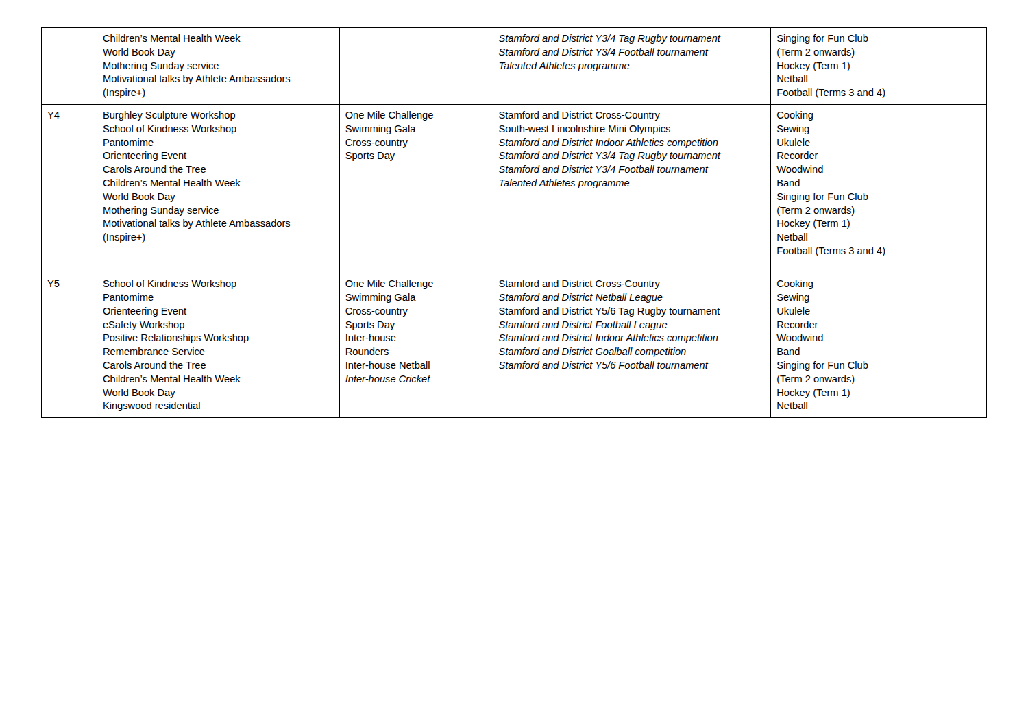| | Children’s Mental Health Week World Book Day Mothering Sunday service Motivational talks by Athlete Ambassadors (Inspire+) | | Stamford and District Y3/4 Tag Rugby tournament Stamford and District Y3/4 Football tournament Talented Athletes programme | Singing for Fun Club (Term 2 onwards) Hockey (Term 1) Netball Football (Terms 3 and 4) |
| Y4 | Burghley Sculpture Workshop School of Kindness Workshop Pantomime Orienteering Event Carols Around the Tree Children’s Mental Health Week World Book Day Mothering Sunday service Motivational talks by Athlete Ambassadors (Inspire+) | One Mile Challenge Swimming Gala Cross-country Sports Day | Stamford and District Cross-Country South-west Lincolnshire Mini Olympics Stamford and District Indoor Athletics competition Stamford and District Y3/4 Tag Rugby tournament Stamford and District Y3/4 Football tournament Talented Athletes programme | Cooking Sewing Ukulele Recorder Woodwind Band Singing for Fun Club (Term 2 onwards) Hockey (Term 1) Netball Football (Terms 3 and 4) |
| Y5 | School of Kindness Workshop Pantomime Orienteering Event eSafety Workshop Positive Relationships Workshop Remembrance Service Carols Around the Tree Children’s Mental Health Week World Book Day Kingswood residential | One Mile Challenge Swimming Gala Cross-country Sports Day Inter-house Rounders Inter-house Netball Inter-house Cricket | Stamford and District Cross-Country Stamford and District Netball League Stamford and District Y5/6 Tag Rugby tournament Stamford and District Football League Stamford and District Indoor Athletics competition Stamford and District Goalball competition Stamford and District Y5/6 Football tournament | Cooking Sewing Ukulele Recorder Woodwind Band Singing for Fun Club (Term 2 onwards) Hockey (Term 1) Netball |